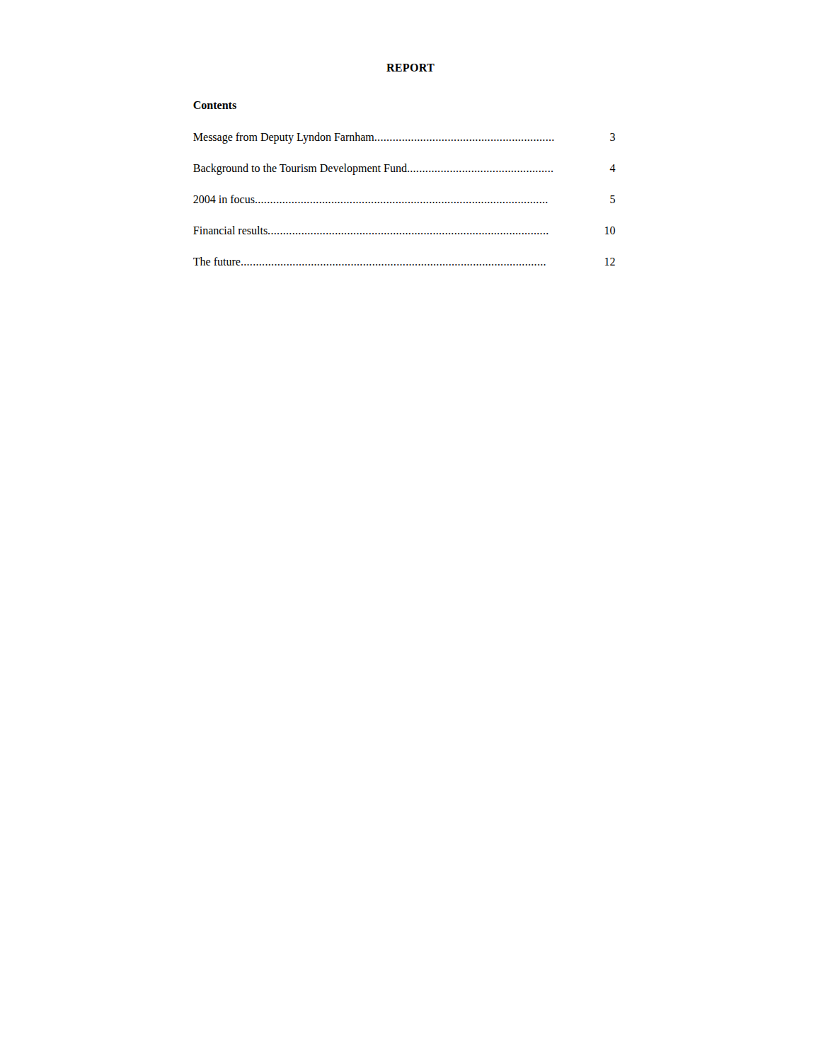REPORT
Contents
| Message from Deputy Lyndon Farnham ........................................................... | 3 |
| Background to the Tourism Development Fund ................................................ | 4 |
| 2004 in focus ................................................................................................ | 5 |
| Financial results ............................................................................................ | 10 |
| The future .................................................................................................... | 12 |